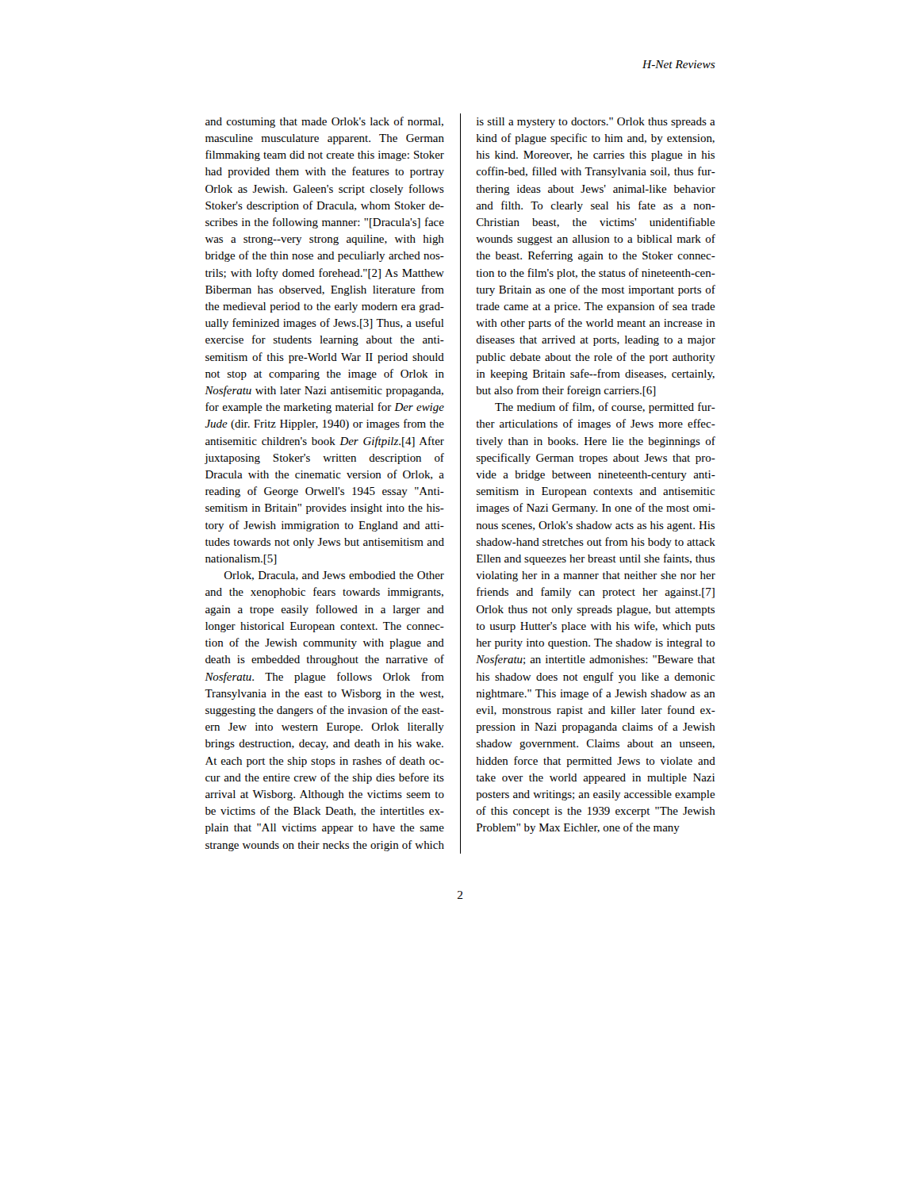H-Net Reviews
and costuming that made Orlok's lack of normal, masculine musculature apparent. The German filmmaking team did not create this image: Stoker had provided them with the features to portray Orlok as Jewish. Galeen's script closely follows Stoker's description of Dracula, whom Stoker describes in the following manner: "[Dracula's] face was a strong--very strong aquiline, with high bridge of the thin nose and peculiarly arched nostrils; with lofty domed forehead."[2] As Matthew Biberman has observed, English literature from the medieval period to the early modern era gradually feminized images of Jews.[3] Thus, a useful exercise for students learning about the antisemitism of this pre-World War II period should not stop at comparing the image of Orlok in Nosferatu with later Nazi antisemitic propaganda, for example the marketing material for Der ewige Jude (dir. Fritz Hippler, 1940) or images from the antisemitic children's book Der Giftpilz.[4] After juxtaposing Stoker's written description of Dracula with the cinematic version of Orlok, a reading of George Orwell's 1945 essay "Anti-semitism in Britain" provides insight into the history of Jewish immigration to England and attitudes towards not only Jews but antisemitism and nationalism.[5]
Orlok, Dracula, and Jews embodied the Other and the xenophobic fears towards immigrants, again a trope easily followed in a larger and longer historical European context. The connection of the Jewish community with plague and death is embedded throughout the narrative of Nosferatu. The plague follows Orlok from Transylvania in the east to Wisborg in the west, suggesting the dangers of the invasion of the eastern Jew into western Europe. Orlok literally brings destruction, decay, and death in his wake. At each port the ship stops in rashes of death occur and the entire crew of the ship dies before its arrival at Wisborg. Although the victims seem to be victims of the Black Death, the intertitles explain that "All victims appear to have the same strange wounds on their necks the origin of which is still a mystery to doctors." Orlok thus spreads a kind of plague specific to him and, by extension, his kind. Moreover, he carries this plague in his coffin-bed, filled with Transylvania soil, thus furthering ideas about Jews' animal-like behavior and filth. To clearly seal his fate as a non-Christian beast, the victims' unidentifiable wounds suggest an allusion to a biblical mark of the beast. Referring again to the Stoker connection to the film's plot, the status of nineteenth-century Britain as one of the most important ports of trade came at a price. The expansion of sea trade with other parts of the world meant an increase in diseases that arrived at ports, leading to a major public debate about the role of the port authority in keeping Britain safe--from diseases, certainly, but also from their foreign carriers.[6]
The medium of film, of course, permitted further articulations of images of Jews more effectively than in books. Here lie the beginnings of specifically German tropes about Jews that provide a bridge between nineteenth-century antisemitism in European contexts and antisemitic images of Nazi Germany. In one of the most ominous scenes, Orlok's shadow acts as his agent. His shadow-hand stretches out from his body to attack Ellen and squeezes her breast until she faints, thus violating her in a manner that neither she nor her friends and family can protect her against.[7] Orlok thus not only spreads plague, but attempts to usurp Hutter's place with his wife, which puts her purity into question. The shadow is integral to Nosferatu; an intertitle admonishes: "Beware that his shadow does not engulf you like a demonic nightmare." This image of a Jewish shadow as an evil, monstrous rapist and killer later found expression in Nazi propaganda claims of a Jewish shadow government. Claims about an unseen, hidden force that permitted Jews to violate and take over the world appeared in multiple Nazi posters and writings; an easily accessible example of this concept is the 1939 excerpt "The Jewish Problem" by Max Eichler, one of the many
2